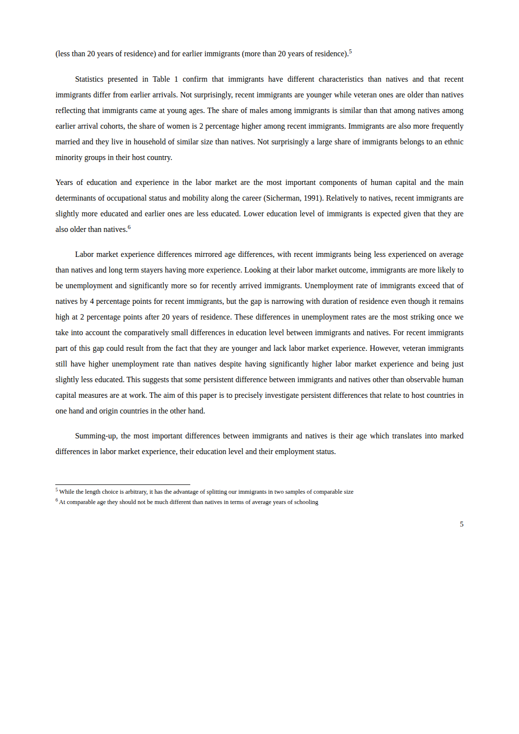(less than 20 years of residence) and for earlier immigrants (more than 20 years of residence).5
Statistics presented in Table 1 confirm that immigrants have different characteristics than natives and that recent immigrants differ from earlier arrivals. Not surprisingly, recent immigrants are younger while veteran ones are older than natives reflecting that immigrants came at young ages. The share of males among immigrants is similar than that among natives among earlier arrival cohorts, the share of women is 2 percentage higher among recent immigrants. Immigrants are also more frequently married and they live in household of similar size than natives. Not surprisingly a large share of immigrants belongs to an ethnic minority groups in their host country.
Years of education and experience in the labor market are the most important components of human capital and the main determinants of occupational status and mobility along the career (Sicherman, 1991). Relatively to natives, recent immigrants are slightly more educated and earlier ones are less educated. Lower education level of immigrants is expected given that they are also older than natives.6
Labor market experience differences mirrored age differences, with recent immigrants being less experienced on average than natives and long term stayers having more experience. Looking at their labor market outcome, immigrants are more likely to be unemployment and significantly more so for recently arrived immigrants. Unemployment rate of immigrants exceed that of natives by 4 percentage points for recent immigrants, but the gap is narrowing with duration of residence even though it remains high at 2 percentage points after 20 years of residence. These differences in unemployment rates are the most striking once we take into account the comparatively small differences in education level between immigrants and natives. For recent immigrants part of this gap could result from the fact that they are younger and lack labor market experience. However, veteran immigrants still have higher unemployment rate than natives despite having significantly higher labor market experience and being just slightly less educated. This suggests that some persistent difference between immigrants and natives other than observable human capital measures are at work. The aim of this paper is to precisely investigate persistent differences that relate to host countries in one hand and origin countries in the other hand.
Summing-up, the most important differences between immigrants and natives is their age which translates into marked differences in labor market experience, their education level and their employment status.
5 While the length choice is arbitrary, it has the advantage of splitting our immigrants in two samples of comparable size
6 At comparable age they should not be much different than natives in terms of average years of schooling
5